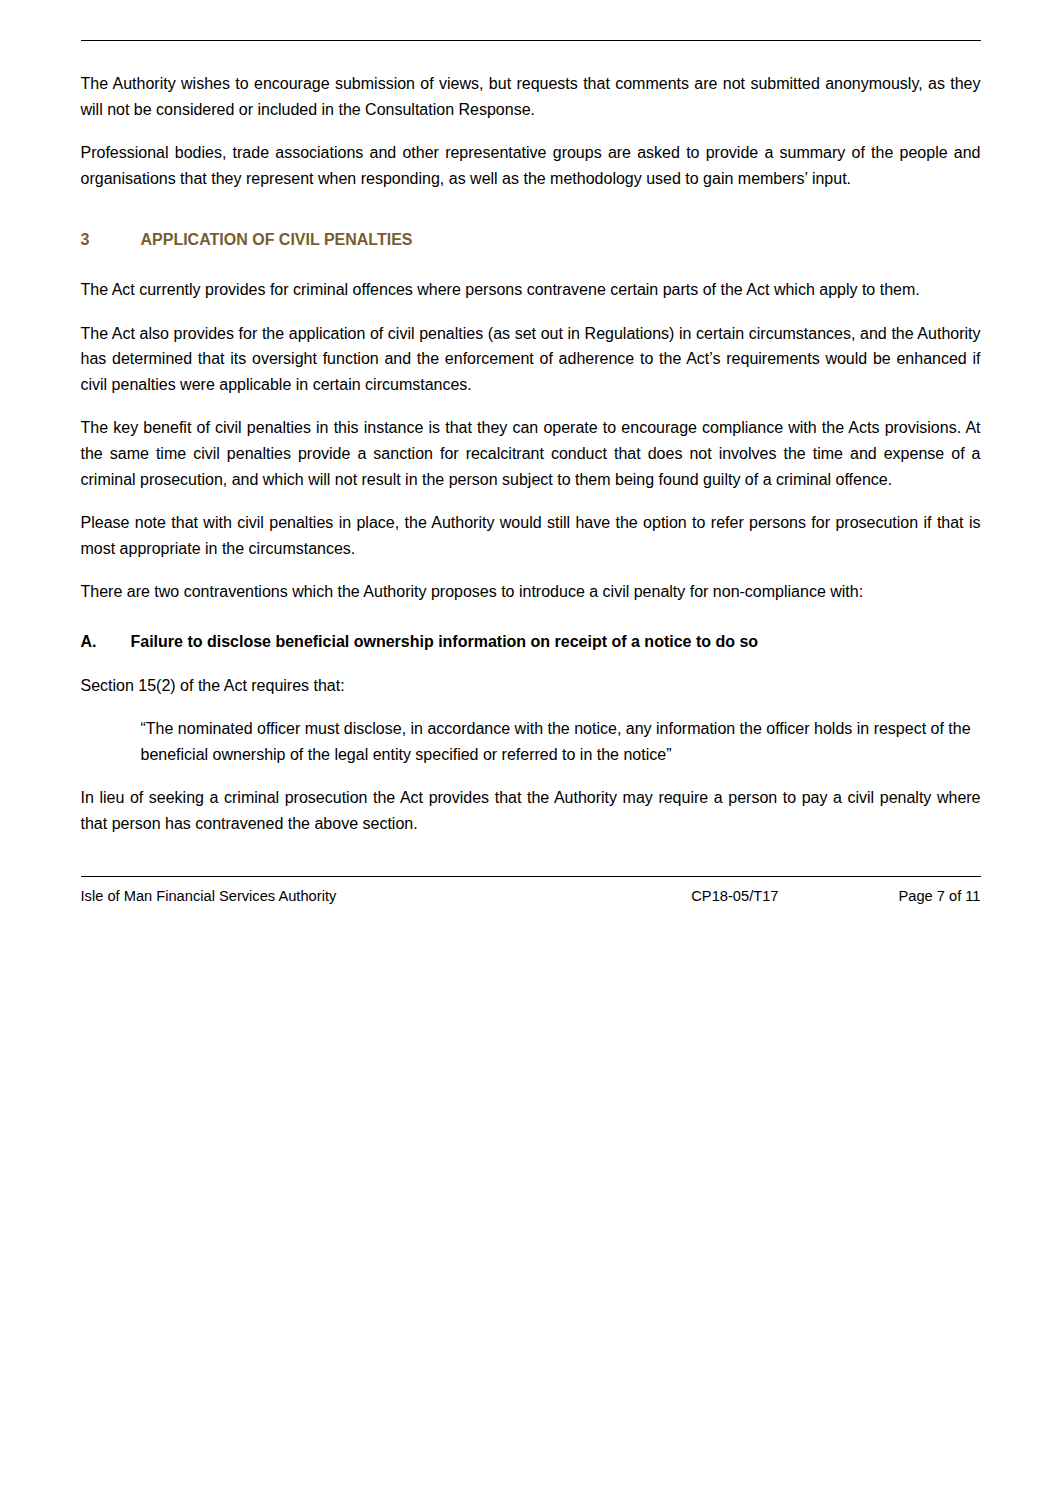The Authority wishes to encourage submission of views, but requests that comments are not submitted anonymously, as they will not be considered or included in the Consultation Response.
Professional bodies, trade associations and other representative groups are asked to provide a summary of the people and organisations that they represent when responding, as well as the methodology used to gain members’ input.
3 APPLICATION OF CIVIL PENALTIES
The Act currently provides for criminal offences where persons contravene certain parts of the Act which apply to them.
The Act also provides for the application of civil penalties (as set out in Regulations) in certain circumstances, and the Authority has determined that its oversight function and the enforcement of adherence to the Act’s requirements would be enhanced if civil penalties were applicable in certain circumstances.
The key benefit of civil penalties in this instance is that they can operate to encourage compliance with the Acts provisions. At the same time civil penalties provide a sanction for recalcitrant conduct that does not involves the time and expense of a criminal prosecution, and which will not result in the person subject to them being found guilty of a criminal offence.
Please note that with civil penalties in place, the Authority would still have the option to refer persons for prosecution if that is most appropriate in the circumstances.
There are two contraventions which the Authority proposes to introduce a civil penalty for non-compliance with:
A. Failure to disclose beneficial ownership information on receipt of a notice to do so
Section 15(2) of the Act requires that:
“The nominated officer must disclose, in accordance with the notice, any information the officer holds in respect of the beneficial ownership of the legal entity specified or referred to in the notice”
In lieu of seeking a criminal prosecution the Act provides that the Authority may require a person to pay a civil penalty where that person has contravened the above section.
Isle of Man Financial Services Authority CP18-05/T17 Page 7 of 11